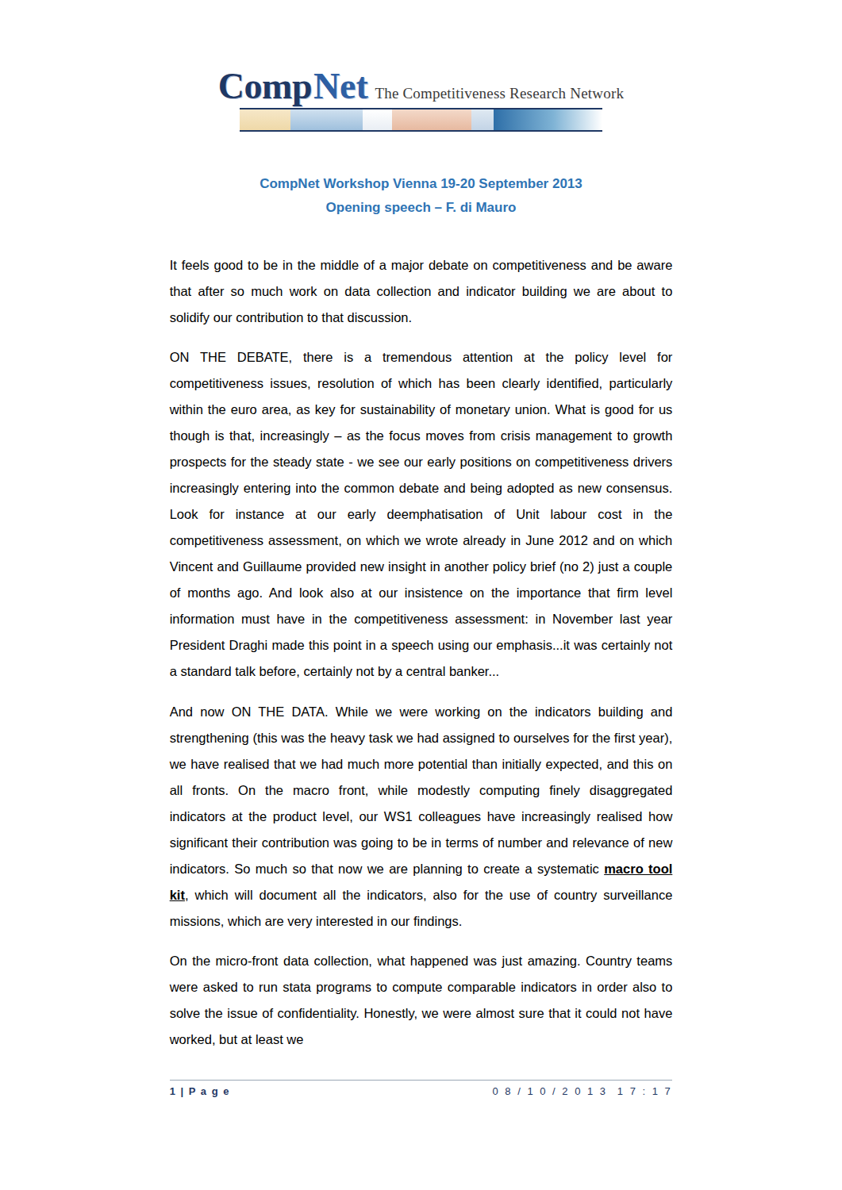Comp Net The Competitiveness Research Network
CompNet Workshop Vienna 19-20 September 2013
Opening speech – F. di Mauro
It feels good to be in the middle of a major debate on competitiveness and be aware that after so much work on data collection and indicator building we are about to solidify our contribution to that discussion.
ON THE DEBATE, there is a tremendous attention at the policy level for competitiveness issues, resolution of which has been clearly identified, particularly within the euro area, as key for sustainability of monetary union. What is good for us though is that, increasingly – as the focus moves from crisis management to growth prospects for the steady state - we see our early positions on competitiveness drivers increasingly entering into the common debate and being adopted as new consensus. Look for instance at our early deemphatisation of Unit labour cost in the competitiveness assessment, on which we wrote already in June 2012 and on which Vincent and Guillaume provided new insight in another policy brief (no 2) just a couple of months ago. And look also at our insistence on the importance that firm level information must have in the competitiveness assessment: in November last year President Draghi made this point in a speech using our emphasis...it was certainly not a standard talk before, certainly not by a central banker...
And now ON THE DATA. While we were working on the indicators building and strengthening (this was the heavy task we had assigned to ourselves for the first year), we have realised that we had much more potential than initially expected, and this on all fronts. On the macro front, while modestly computing finely disaggregated indicators at the product level, our WS1 colleagues have increasingly realised how significant their contribution was going to be in terms of number and relevance of new indicators. So much so that now we are planning to create a systematic macro tool kit, which will document all the indicators, also for the use of country surveillance missions, which are very interested in our findings.
On the micro-front data collection, what happened was just amazing. Country teams were asked to run stata programs to compute comparable indicators in order also to solve the issue of confidentiality. Honestly, we were almost sure that it could not have worked, but at least we
1 | P a g e
0 8 / 1 0 / 2 0 1 3 1 7 : 1 7